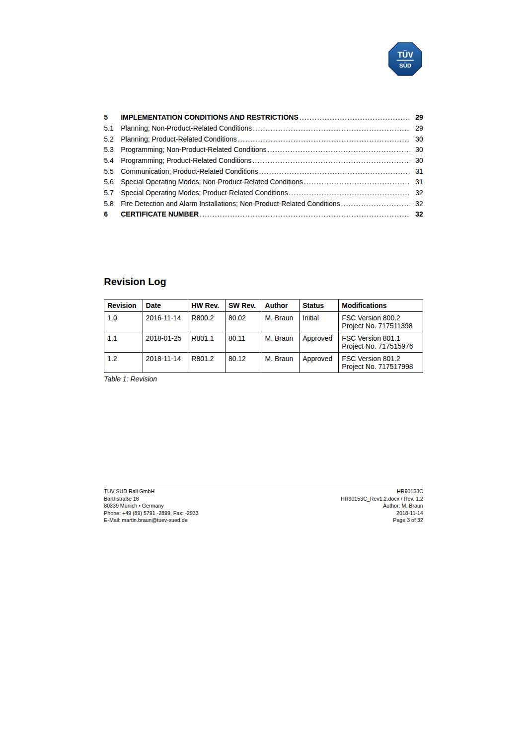TÜV SÜD
5 IMPLEMENTATION CONDITIONS AND RESTRICTIONS .................................................................................................................................................. 29
5.1 Planning; Non-Product-Related Conditions .................................................................................................................................................. 29
5.2 Planning; Product-Related Conditions .................................................................................................................................................. 30
5.3 Programming; Non-Product-Related Conditions .................................................................................................................................................. 30
5.4 Programming; Product-Related Conditions .................................................................................................................................................. 30
5.5 Communication; Product-Related Conditions .................................................................................................................................................. 31
5.6 Special Operating Modes; Non-Product-Related Conditions .................................................................................................................................................. 31
5.7 Special Operating Modes; Product-Related Conditions .................................................................................................................................................. 32
5.8 Fire Detection and Alarm Installations; Non-Product-Related Conditions .................................................................................................................................................. 32
6 CERTIFICATE NUMBER .................................................................................................................................................. 32
Revision Log
| Revision | Date | HW Rev. | SW Rev. | Author | Status | Modifications |
| --- | --- | --- | --- | --- | --- | --- |
| 1.0 | 2016-11-14 | R800.2 | 80.02 | M. Braun | Initial | FSC Version 800.2 Project No. 717511398 |
| 1.1 | 2018-01-25 | R801.1 | 80.11 | M. Braun | Approved | FSC Version 801.1 Project No. 717515976 |
| 1.2 | 2018-11-14 | R801.2 | 80.12 | M. Braun | Approved | FSC Version 801.2 Project No. 717517998 |
Table 1: Revision
TÜV SÜD Rail GmbH
Barthstraße 16
80339 Munich • Germany
Phone: +49 (89) 5791 -2899, Fax: -2933
E-Mail: martin.braun@tuev-sued.de
HR90153C
HR90153C_Rev1.2.docx / Rev. 1.2
Author: M. Braun
2018-11-14
Page 3 of 32